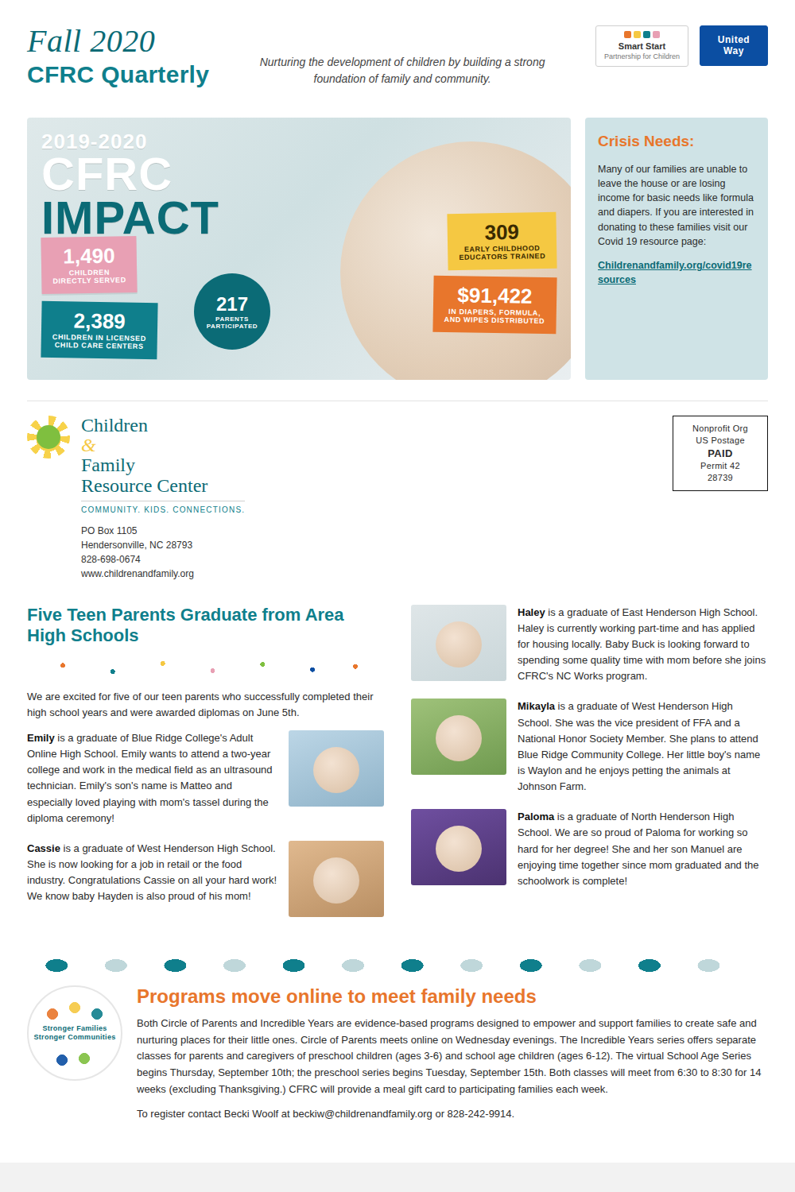Fall 2020
CFRC Quarterly
Nurturing the development of children by building a strong foundation of family and community.
Smart Start Partnership for Children
United
Way
2019-2020 CFRC IMPACT
1,490 Children
Directly Served
2,389 Children in Licensed
Child Care Centers
217 Parents
Participated
309 Early Childhood
Educators Trained
$91,422 In Diapers, Formula,
and Wipes Distributed
Crisis Needs:
Many of our families are unable to leave the house or are losing income for basic needs like formula and diapers. If you are interested in donating to these families visit our Covid 19 resource page:
Childrenandfamily.org/covid19resources
Children&Family Resource Center
Community. Kids. Connections.
PO Box 1105
Hendersonville, NC 28793
828-698-0674
www.childrenandfamily.org
Nonprofit Org
US Postage
PAID Permit 42
28739
Five Teen Parents Graduate from Area High Schools
We are excited for five of our teen parents who successfully completed their high school years and were awarded diplomas on June 5th.
Emily is a graduate of Blue Ridge College's Adult Online High School. Emily wants to attend a two-year college and work in the medical field as an ultrasound technician. Emily's son's name is Matteo and especially loved playing with mom's tassel during the diploma ceremony!
Cassie is a graduate of West Henderson High School. She is now looking for a job in retail or the food industry. Congratulations Cassie on all your hard work! We know baby Hayden is also proud of his mom!
Haley is a graduate of East Henderson High School. Haley is currently working part-time and has applied for housing locally. Baby Buck is looking forward to spending some quality time with mom before she joins CFRC's NC Works program.
Mikayla is a graduate of West Henderson High School. She was the vice president of FFA and a National Honor Society Member. She plans to attend Blue Ridge Community College. Her little boy's name is Waylon and he enjoys petting the animals at Johnson Farm.
Paloma is a graduate of North Henderson High School. We are so proud of Paloma for working so hard for her degree! She and her son Manuel are enjoying time together since mom graduated and the schoolwork is complete!
Stronger Families
Stronger Communities
Programs move online to meet family needs
Both Circle of Parents and Incredible Years are evidence-based programs designed to empower and support families to create safe and nurturing places for their little ones. Circle of Parents meets online on Wednesday evenings. The Incredible Years series offers separate classes for parents and caregivers of preschool children (ages 3-6) and school age children (ages 6-12). The virtual School Age Series begins Thursday, September 10th; the preschool series begins Tuesday, September 15th. Both classes will meet from 6:30 to 8:30 for 14 weeks (excluding Thanksgiving.) CFRC will provide a meal gift card to participating families each week.
To register contact Becki Woolf at beckiw@childrenandfamily.org or 828-242-9914.